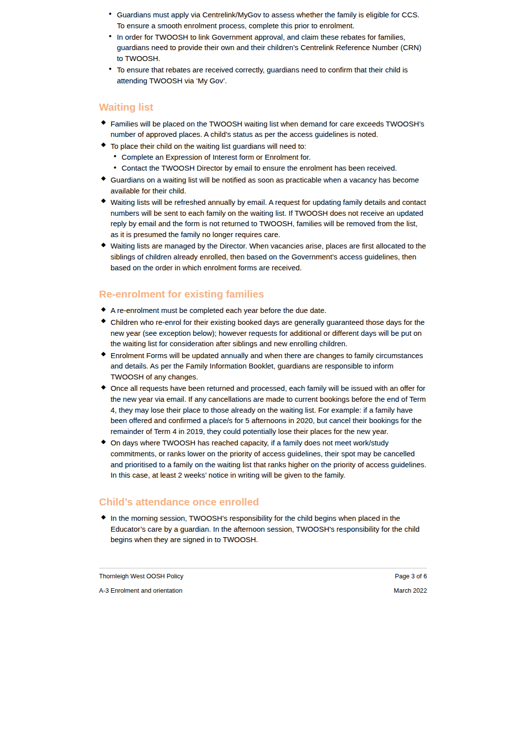Guardians must apply via Centrelink/MyGov to assess whether the family is eligible for CCS. To ensure a smooth enrolment process, complete this prior to enrolment.
In order for TWOOSH to link Government approval, and claim these rebates for families, guardians need to provide their own and their children’s Centrelink Reference Number (CRN) to TWOOSH.
To ensure that rebates are received correctly, guardians need to confirm that their child is attending TWOOSH via ‘My Gov’.
Waiting list
Families will be placed on the TWOOSH waiting list when demand for care exceeds TWOOSH’s number of approved places. A child’s status as per the access guidelines is noted.
To place their child on the waiting list guardians will need to:
Complete an Expression of Interest form or Enrolment for.
Contact the TWOOSH Director by email to ensure the enrolment has been received.
Guardians on a waiting list will be notified as soon as practicable when a vacancy has become available for their child.
Waiting lists will be refreshed annually by email. A request for updating family details and contact numbers will be sent to each family on the waiting list. If TWOOSH does not receive an updated reply by email and the form is not returned to TWOOSH, families will be removed from the list, as it is presumed the family no longer requires care.
Waiting lists are managed by the Director. When vacancies arise, places are first allocated to the siblings of children already enrolled, then based on the Government’s access guidelines, then based on the order in which enrolment forms are received.
Re-enrolment for existing families
A re-enrolment must be completed each year before the due date.
Children who re-enrol for their existing booked days are generally guaranteed those days for the new year (see exception below); however requests for additional or different days will be put on the waiting list for consideration after siblings and new enrolling children.
Enrolment Forms will be updated annually and when there are changes to family circumstances and details. As per the Family Information Booklet, guardians are responsible to inform TWOOSH of any changes.
Once all requests have been returned and processed, each family will be issued with an offer for the new year via email. If any cancellations are made to current bookings before the end of Term 4, they may lose their place to those already on the waiting list. For example: if a family have been offered and confirmed a place/s for 5 afternoons in 2020, but cancel their bookings for the remainder of Term 4 in 2019, they could potentially lose their places for the new year.
On days where TWOOSH has reached capacity, if a family does not meet work/study commitments, or ranks lower on the priority of access guidelines, their spot may be cancelled and prioritised to a family on the waiting list that ranks higher on the priority of access guidelines. In this case, at least 2 weeks’ notice in writing will be given to the family.
Child’s attendance once enrolled
In the morning session, TWOOSH’s responsibility for the child begins when placed in the Educator’s care by a guardian. In the afternoon session, TWOOSH’s responsibility for the child begins when they are signed in to TWOOSH.
Thornleigh West OOSH Policy Page 3 of 6
A-3 Enrolment and orientation March 2022